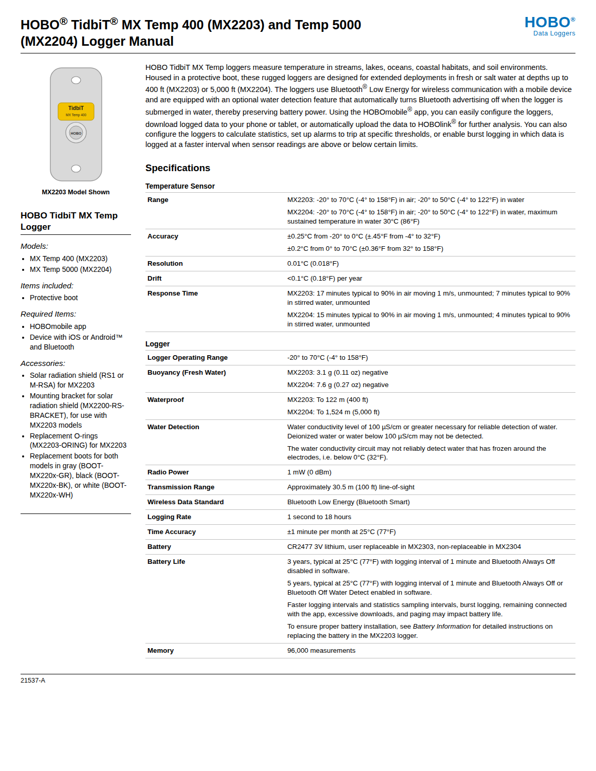HOBO® TidbiT® MX Temp 400 (MX2203) and Temp 5000 (MX2204) Logger Manual
HOBO®
Data Loggers
TidbiT MX Temp 400 HOBO
MX2203 Model Shown
HOBO TidbiT MX Temp Logger
Models:
MX Temp 400 (MX2203)
MX Temp 5000 (MX2204)
Items included:
Protective boot
Required Items:
HOBOmobile app
Device with iOS or Android™ and Bluetooth
Accessories:
Solar radiation shield (RS1 or M-RSA) for MX2203
Mounting bracket for solar radiation shield (MX2200-RS-BRACKET), for use with MX2203 models
Replacement O-rings (MX2203-ORING) for MX2203
Replacement boots for both models in gray (BOOT-MX220x-GR), black (BOOT-MX220x-BK), or white (BOOT-MX220x-WH)
HOBO TidbiT MX Temp loggers measure temperature in streams, lakes, oceans, coastal habitats, and soil environments. Housed in a protective boot, these rugged loggers are designed for extended deployments in fresh or salt water at depths up to 400 ft (MX2203) or 5,000 ft (MX2204). The loggers use Bluetooth® Low Energy for wireless communication with a mobile device and are equipped with an optional water detection feature that automatically turns Bluetooth advertising off when the logger is submerged in water, thereby preserving battery power. Using the HOBOmobile® app, you can easily configure the loggers, download logged data to your phone or tablet, or automatically upload the data to HOBOlink® for further analysis. You can also configure the loggers to calculate statistics, set up alarms to trip at specific thresholds, or enable burst logging in which data is logged at a faster interval when sensor readings are above or below certain limits.
Specifications
Temperature Sensor
| Range | MX2203: -20° to 70°C (-4° to 158°F) in air; -20° to 50°C (-4° to 122°F) in water MX2204: -20° to 70°C (-4° to 158°F) in air; -20° to 50°C (-4° to 122°F) in water, maximum sustained temperature in water 30°C (86°F) |
| Accuracy | ±0.25°C from -20° to 0°C (±.45°F from -4° to 32°F) ±0.2°C from 0° to 70°C (±0.36°F from 32° to 158°F) |
| Resolution | 0.01°C (0.018°F) |
| Drift | <0.1°C (0.18°F) per year |
| Response Time | MX2203: 17 minutes typical to 90% in air moving 1 m/s, unmounted; 7 minutes typical to 90% in stirred water, unmounted MX2204: 15 minutes typical to 90% in air moving 1 m/s, unmounted; 4 minutes typical to 90% in stirred water, unmounted |
Logger
| Logger Operating Range | -20° to 70°C (-4° to 158°F) |
| Buoyancy (Fresh Water) | MX2203: 3.1 g (0.11 oz) negative MX2204: 7.6 g (0.27 oz) negative |
| Waterproof | MX2203: To 122 m (400 ft) MX2204: To 1,524 m (5,000 ft) |
| Water Detection | Water conductivity level of 100 µS/cm or greater necessary for reliable detection of water. Deionized water or water below 100 µS/cm may not be detected. The water conductivity circuit may not reliably detect water that has frozen around the electrodes, i.e. below 0°C (32°F). |
| Radio Power | 1 mW (0 dBm) |
| Transmission Range | Approximately 30.5 m (100 ft) line-of-sight |
| Wireless Data Standard | Bluetooth Low Energy (Bluetooth Smart) |
| Logging Rate | 1 second to 18 hours |
| Time Accuracy | ±1 minute per month at 25°C (77°F) |
| Battery | CR2477 3V lithium, user replaceable in MX2303, non-replaceable in MX2304 |
| Battery Life | 3 years, typical at 25°C (77°F) with logging interval of 1 minute and Bluetooth Always Off disabled in software. 5 years, typical at 25°C (77°F) with logging interval of 1 minute and Bluetooth Always Off or Bluetooth Off Water Detect enabled in software. Faster logging intervals and statistics sampling intervals, burst logging, remaining connected with the app, excessive downloads, and paging may impact battery life. To ensure proper battery installation, see Battery Information for detailed instructions on replacing the battery in the MX2203 logger. |
| Memory | 96,000 measurements |
21537-A